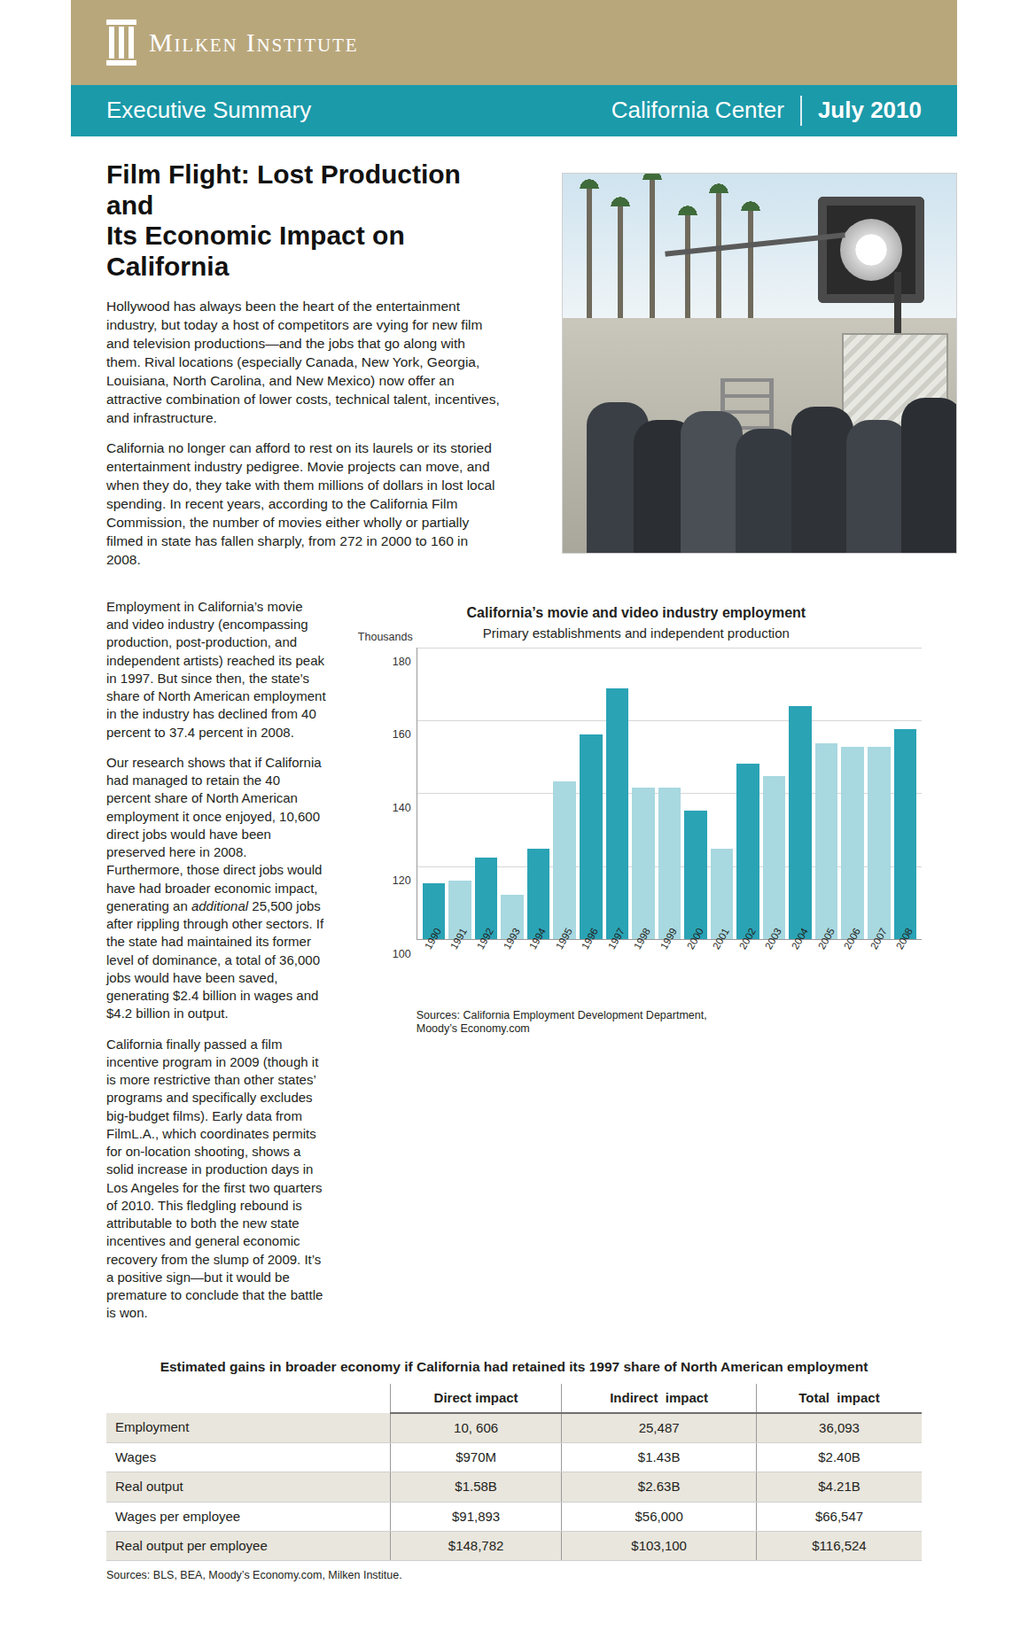Milken Institute
Executive Summary
California Center July 2010
Film Flight: Lost Production and
Its Economic Impact on California
Hollywood has always been the heart of the entertainment industry, but today a host of competitors are vying for new film and television productions—and the jobs that go along with them. Rival locations (especially Canada, New York, Georgia, Louisiana, North Carolina, and New Mexico) now offer an attractive combination of lower costs, technical talent, incentives, and infrastructure.
California no longer can afford to rest on its laurels or its storied entertainment industry pedigree. Movie projects can move, and when they do, they take with them millions of dollars in lost local spending. In recent years, according to the California Film Commission, the number of movies either wholly or partially filmed in state has fallen sharply, from 272 in 2000 to 160 in 2008.
Employment in California’s movie and video industry (encompassing production, post-production, and independent artists) reached its peak in 1997. But since then, the state’s share of North American employment in the industry has declined from 40 percent to 37.4 percent in 2008.
Our research shows that if California had managed to retain the 40 percent share of North American employment it once enjoyed, 10,600 direct jobs would have been preserved here in 2008. Furthermore, those direct jobs would have had broader economic impact, generating an additional 25,500 jobs after rippling through other sectors. If the state had maintained its former level of dominance, a total of 36,000 jobs would have been saved, generating $2.4 billion in wages and $4.2 billion in output.
California finally passed a film incentive program in 2009 (though it is more restrictive than other states’ programs and specifically excludes big-budget films). Early data from FilmL.A., which coordinates permits for on-location shooting, shows a solid increase in production days in Los Angeles for the first two quarters of 2010. This fledgling rebound is attributable to both the new state incentives and general economic recovery from the slump of 2009. It’s a positive sign—but it would be premature to conclude that the battle is won.
California’s movie and video industry employment
Primary establishments and independent production
Thousands 180 160 140 120 100
19901991199219931994 19951996199719981999 20002001200220032004 2005200620072008
Sources: California Employment Development Department,
Moody’s Economy.com
Estimated gains in broader economy if California had retained its 1997 share of North American employment
| | Direct impact | Indirect impact | Total impact |
| --- | --- | --- | --- |
| Employment | 10, 606 | 25,487 | 36,093 |
| Wages | $970M | $1.43B | $2.40B |
| Real output | $1.58B | $2.63B | $4.21B |
| Wages per employee | $91,893 | $56,000 | $66,547 |
| Real output per employee | $148,782 | $103,100 | $116,524 |
Sources: BLS, BEA, Moody’s Economy.com, Milken Institue.